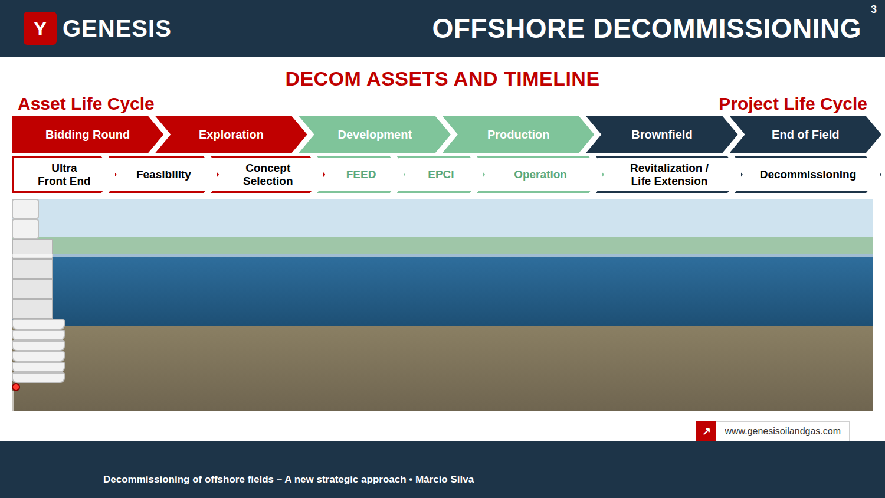3
Y GENESIS
OFFSHORE DECOMMISSIONING
DECOM ASSETS AND TIMELINE
Asset Life Cycle Project Life Cycle
Bidding Round
Exploration
Development
Production
Brownfield
End of Field
Ultra
Front End
Feasibility
Concept
Selection
FEED
EPCI
Operation
Revitalization /
Life Extension
Decommissioning
Decommissioning of offshore fields – A new strategic approach • Márcio Silva
↗ www.genesisoilandgas.com